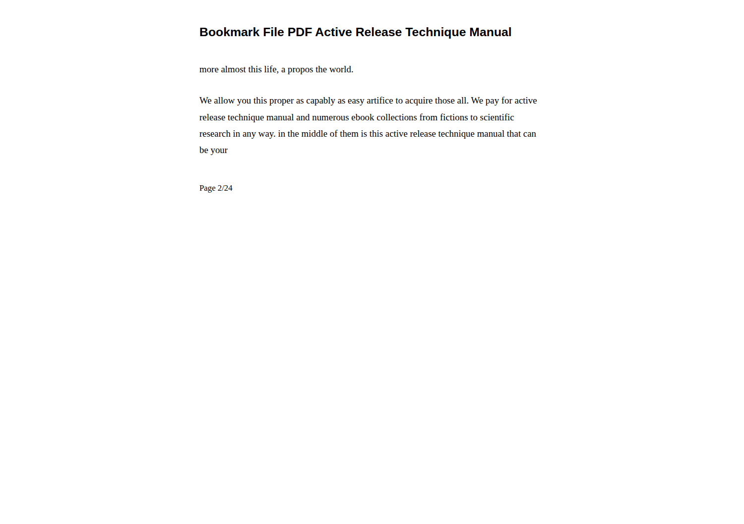Bookmark File PDF Active Release Technique Manual
more almost this life, a propos the world.
We allow you this proper as capably as easy artifice to acquire those all. We pay for active release technique manual and numerous ebook collections from fictions to scientific research in any way. in the middle of them is this active release technique manual that can be your
Page 2/24